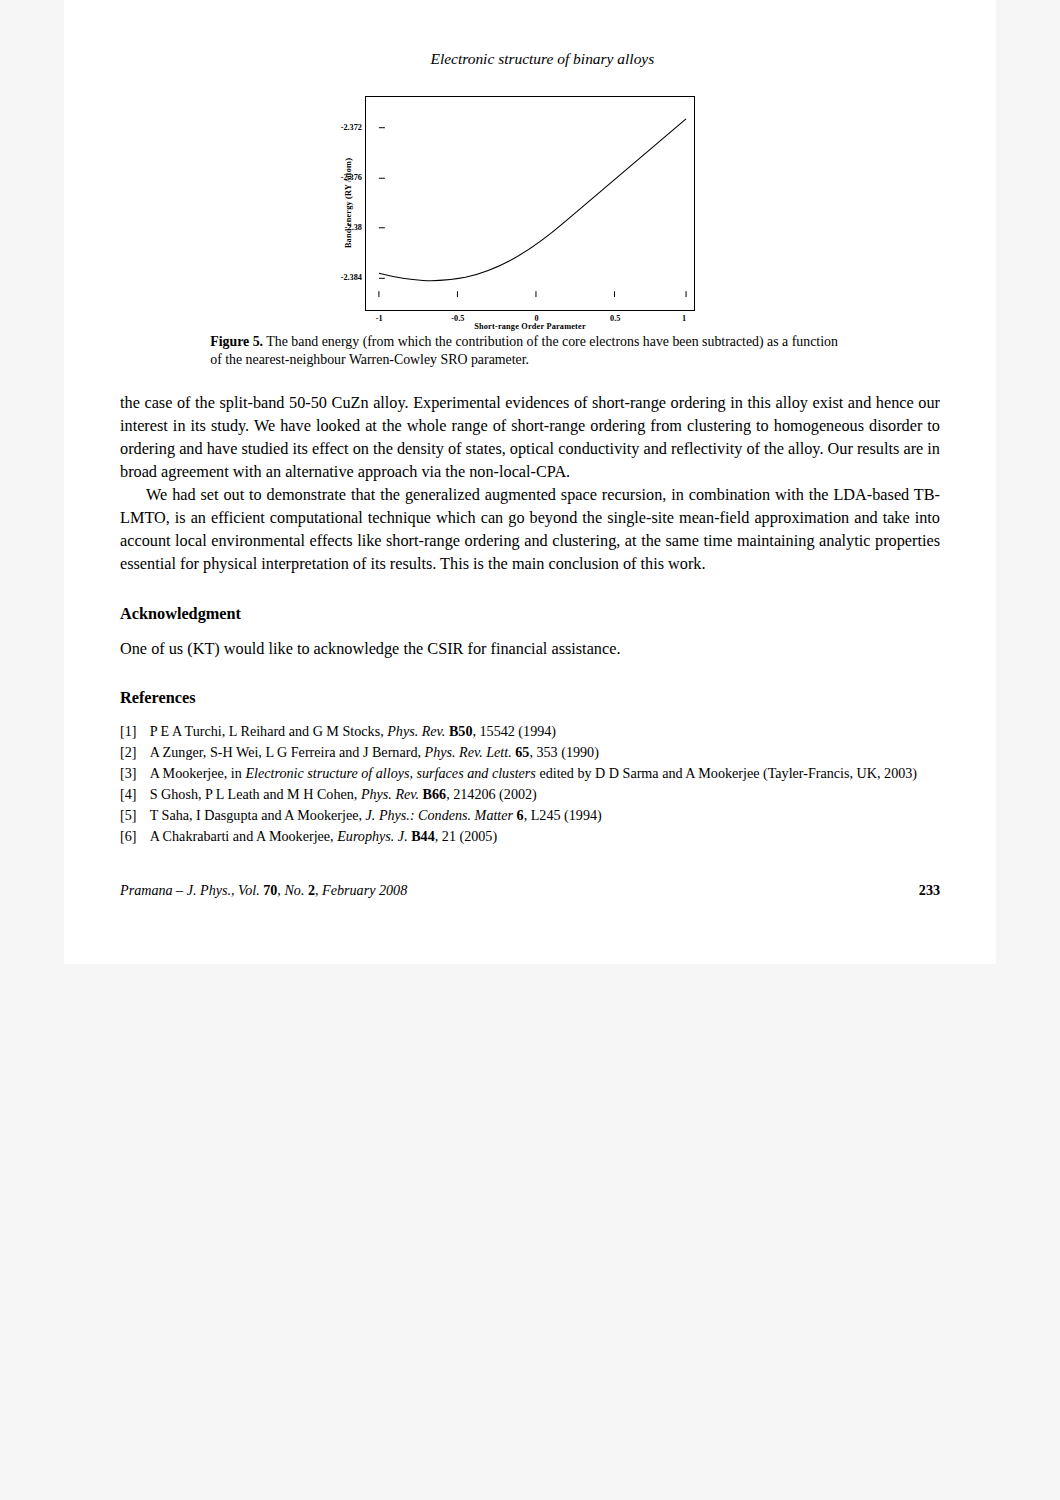Electronic structure of binary alloys
Band energy (RY /atom) -2.372 -2.376 -2.38 -2.384 -1 -0.5 0 0.5 1
Short-range Order Parameter
Figure 5. The band energy (from which the contribution of the core electrons have been subtracted) as a function of the nearest-neighbour Warren-Cowley SRO parameter.
the case of the split-band 50-50 CuZn alloy. Experimental evidences of short-range ordering in this alloy exist and hence our interest in its study. We have looked at the whole range of short-range ordering from clustering to homogeneous disorder to ordering and have studied its effect on the density of states, optical conductivity and reflectivity of the alloy. Our results are in broad agreement with an alternative approach via the non-local-CPA.
We had set out to demonstrate that the generalized augmented space recursion, in combination with the LDA-based TB-LMTO, is an efficient computational technique which can go beyond the single-site mean-field approximation and take into account local environmental effects like short-range ordering and clustering, at the same time maintaining analytic properties essential for physical interpretation of its results. This is the main conclusion of this work.
Acknowledgment
One of us (KT) would like to acknowledge the CSIR for financial assistance.
References
[1] P E A Turchi, L Reihard and G M Stocks, Phys. Rev. B50, 15542 (1994)
[2] A Zunger, S-H Wei, L G Ferreira and J Bernard, Phys. Rev. Lett. 65, 353 (1990)
[3] A Mookerjee, in Electronic structure of alloys, surfaces and clusters edited by D D Sarma and A Mookerjee (Tayler-Francis, UK, 2003)
[4] S Ghosh, P L Leath and M H Cohen, Phys. Rev. B66, 214206 (2002)
[5] T Saha, I Dasgupta and A Mookerjee, J. Phys.: Condens. Matter 6, L245 (1994)
[6] A Chakrabarti and A Mookerjee, Europhys. J. B44, 21 (2005)
Pramana – J. Phys., Vol. 70, No. 2, February 2008 233